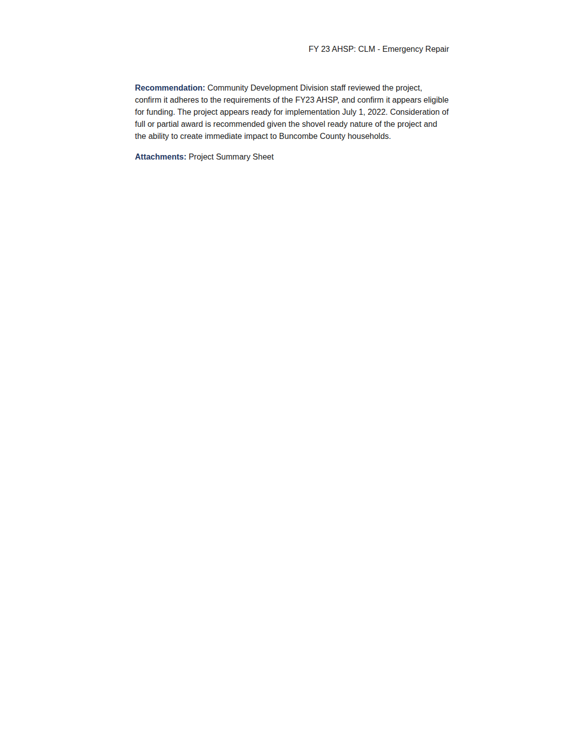FY 23 AHSP: CLM - Emergency Repair
Recommendation: Community Development Division staff reviewed the project, confirm it adheres to the requirements of the FY23 AHSP, and confirm it appears eligible for funding. The project appears ready for implementation July 1, 2022. Consideration of full or partial award is recommended given the shovel ready nature of the project and the ability to create immediate impact to Buncombe County households.
Attachments: Project Summary Sheet